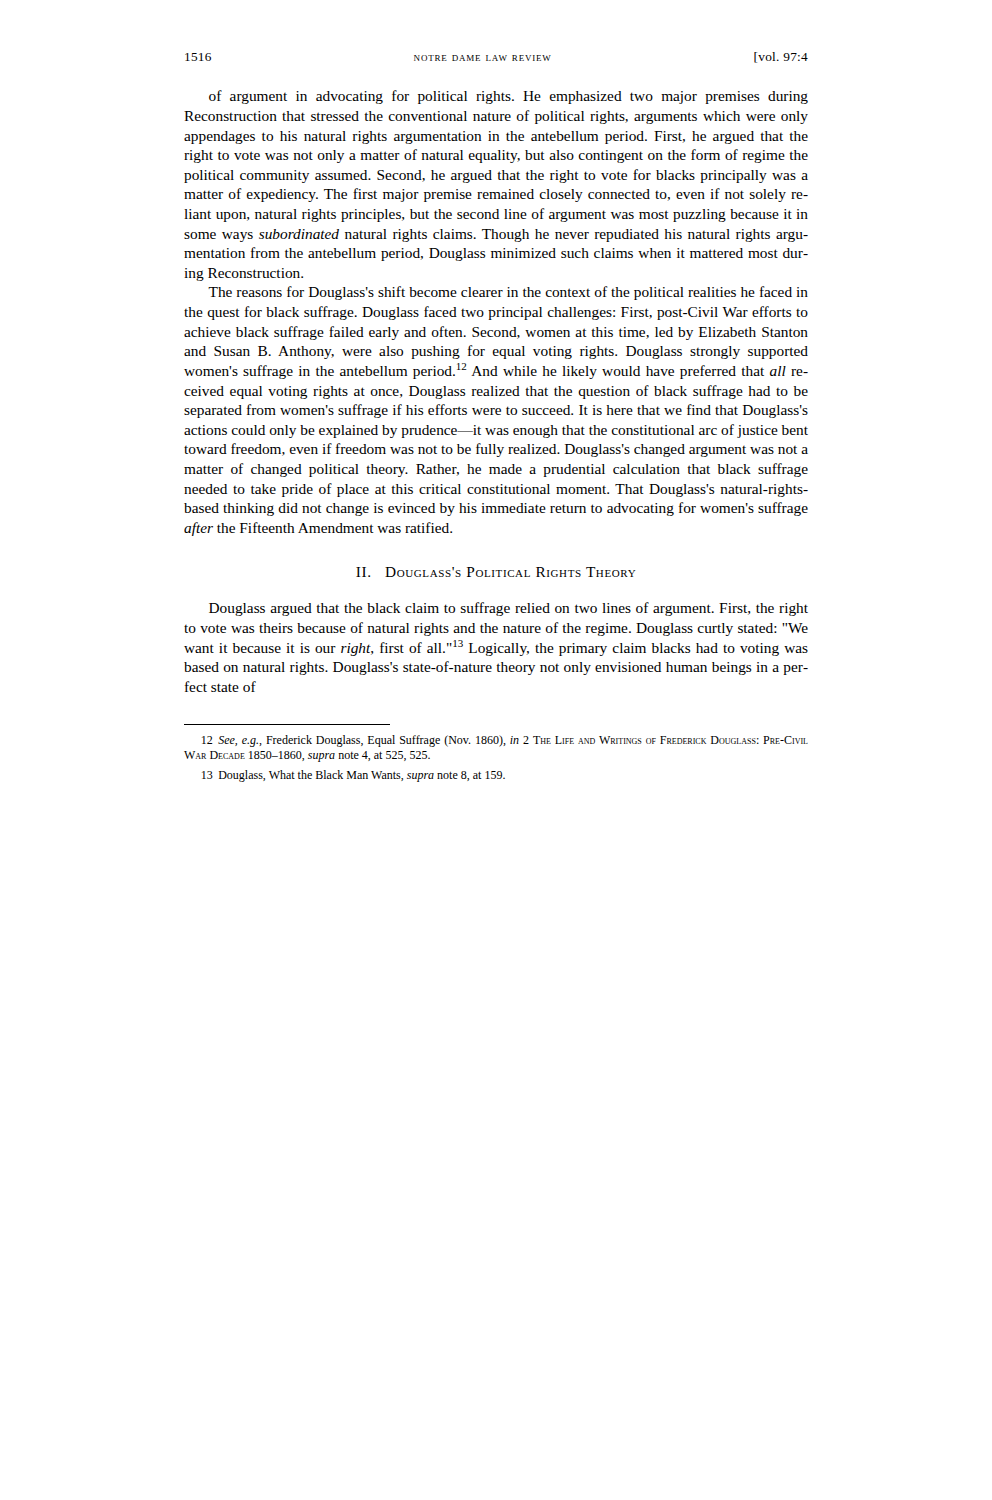1516 notre dame law review [vol. 97:4
of argument in advocating for political rights. He emphasized two major premises during Reconstruction that stressed the conventional nature of political rights, arguments which were only appendages to his natural rights argumentation in the antebellum period. First, he argued that the right to vote was not only a matter of natural equality, but also contingent on the form of regime the political community assumed. Second, he argued that the right to vote for blacks principally was a matter of expediency. The first major premise remained closely connected to, even if not solely reliant upon, natural rights principles, but the second line of argument was most puzzling because it in some ways subordinated natural rights claims. Though he never repudiated his natural rights argumentation from the antebellum period, Douglass minimized such claims when it mattered most during Reconstruction.
The reasons for Douglass's shift become clearer in the context of the political realities he faced in the quest for black suffrage. Douglass faced two principal challenges: First, post-Civil War efforts to achieve black suffrage failed early and often. Second, women at this time, led by Elizabeth Stanton and Susan B. Anthony, were also pushing for equal voting rights. Douglass strongly supported women's suffrage in the antebellum period.12 And while he likely would have preferred that all received equal voting rights at once, Douglass realized that the question of black suffrage had to be separated from women's suffrage if his efforts were to succeed. It is here that we find that Douglass's actions could only be explained by prudence—it was enough that the constitutional arc of justice bent toward freedom, even if freedom was not to be fully realized. Douglass's changed argument was not a matter of changed political theory. Rather, he made a prudential calculation that black suffrage needed to take pride of place at this critical constitutional moment. That Douglass's natural-rights-based thinking did not change is evinced by his immediate return to advocating for women's suffrage after the Fifteenth Amendment was ratified.
II. Douglass's Political Rights Theory
Douglass argued that the black claim to suffrage relied on two lines of argument. First, the right to vote was theirs because of natural rights and the nature of the regime. Douglass curtly stated: "We want it because it is our right, first of all."13 Logically, the primary claim blacks had to voting was based on natural rights. Douglass's state-of-nature theory not only envisioned human beings in a perfect state of
12 See, e.g., Frederick Douglass, Equal Suffrage (Nov. 1860), in 2 The Life and Writings of Frederick Douglass: Pre-Civil War Decade 1850–1860, supra note 4, at 525, 525.
13 Douglass, What the Black Man Wants, supra note 8, at 159.